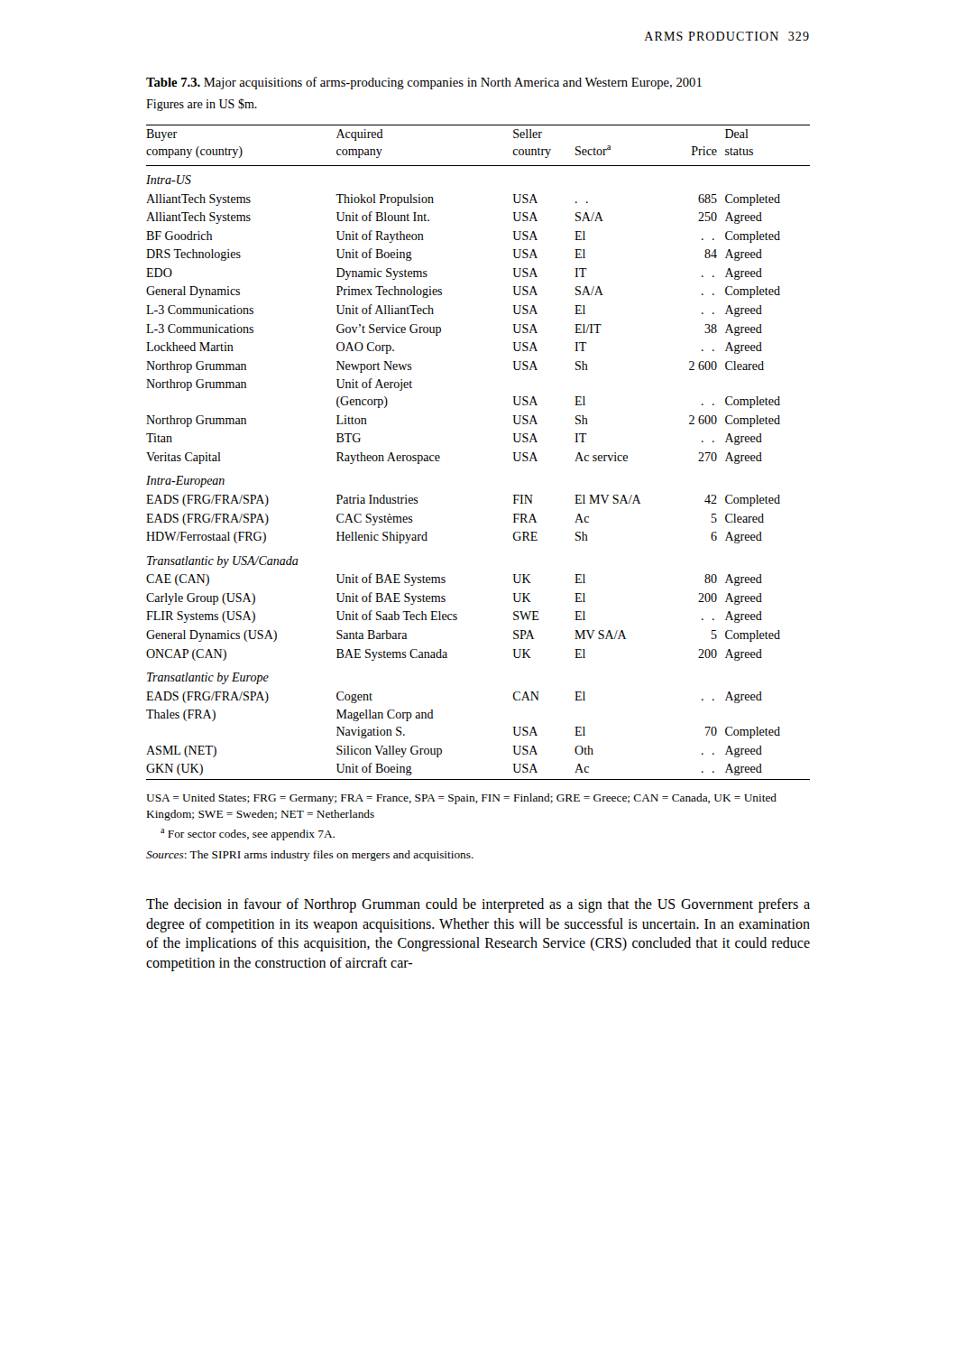ARMS PRODUCTION 329
Table 7.3. Major acquisitions of arms-producing companies in North America and Western Europe, 2001
Figures are in US $m.
| Buyer company (country) | Acquired company | Seller country | Sector a | Price | Deal status |
| --- | --- | --- | --- | --- | --- |
| Intra-US |
| AlliantTech Systems | Thiokol Propulsion | USA | . . | 685 | Completed |
| AlliantTech Systems | Unit of Blount Int. | USA | SA/A | 250 | Agreed |
| BF Goodrich | Unit of Raytheon | USA | El | . . | Completed |
| DRS Technologies | Unit of Boeing | USA | El | 84 | Agreed |
| EDO | Dynamic Systems | USA | IT | . . | Agreed |
| General Dynamics | Primex Technologies | USA | SA/A | . . | Completed |
| L-3 Communications | Unit of AlliantTech | USA | El | . . | Agreed |
| L-3 Communications | Gov’t Service Group | USA | El/IT | 38 | Agreed |
| Lockheed Martin | OAO Corp. | USA | IT | . . | Agreed |
| Northrop Grumman | Newport News | USA | Sh | 2 600 | Cleared |
| Northrop Grumman | Unit of Aerojet (Gencorp) | USA | El | . . | Completed |
| Northrop Grumman | Litton | USA | Sh | 2 600 | Completed |
| Titan | BTG | USA | IT | . . | Agreed |
| Veritas Capital | Raytheon Aerospace | USA | Ac service | 270 | Agreed |
| Intra-European |
| EADS (FRG/FRA/SPA) | Patria Industries | FIN | El MV SA/A | 42 | Completed |
| EADS (FRG/FRA/SPA) | CAC Systèmes | FRA | Ac | 5 | Cleared |
| HDW/Ferrostaal (FRG) | Hellenic Shipyard | GRE | Sh | 6 | Agreed |
| Transatlantic by USA/Canada |
| CAE (CAN) | Unit of BAE Systems | UK | El | 80 | Agreed |
| Carlyle Group (USA) | Unit of BAE Systems | UK | El | 200 | Agreed |
| FLIR Systems (USA) | Unit of Saab Tech Elecs | SWE | El | . . | Agreed |
| General Dynamics (USA) | Santa Barbara | SPA | MV SA/A | 5 | Completed |
| ONCAP (CAN) | BAE Systems Canada | UK | El | 200 | Agreed |
| Transatlantic by Europe |
| EADS (FRG/FRA/SPA) | Cogent | CAN | El | . . | Agreed |
| Thales (FRA) | Magellan Corp and Navigation S. | USA | El | 70 | Completed |
| ASML (NET) | Silicon Valley Group | USA | Oth | . . | Agreed |
| GKN (UK) | Unit of Boeing | USA | Ac | . . | Agreed |
USA = United States; FRG = Germany; FRA = France, SPA = Spain, FIN = Finland; GRE = Greece; CAN = Canada, UK = United Kingdom; SWE = Sweden; NET = Netherlands
a For sector codes, see appendix 7A.
Sources: The SIPRI arms industry files on mergers and acquisitions.
The decision in favour of Northrop Grumman could be interpreted as a sign that the US Government prefers a degree of competition in its weapon acquisitions. Whether this will be successful is uncertain. In an examination of the implications of this acquisition, the Congressional Research Service (CRS) concluded that it could reduce competition in the construction of aircraft car-